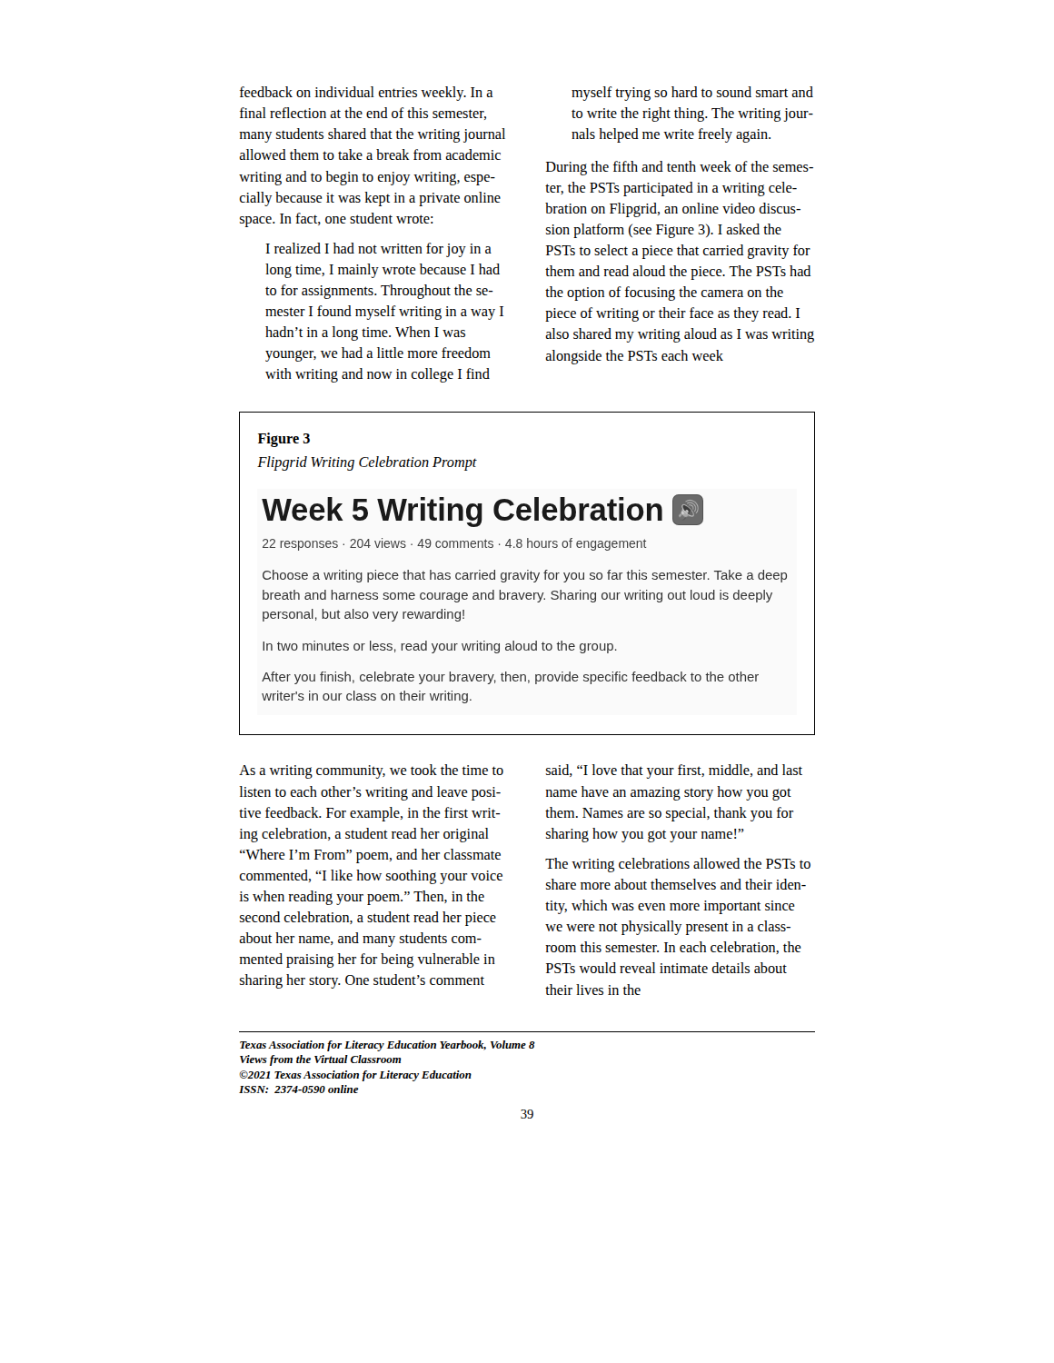feedback on individual entries weekly. In a final reflection at the end of this semester, many students shared that the writing journal allowed them to take a break from academic writing and to begin to enjoy writing, especially because it was kept in a private online space. In fact, one student wrote:
I realized I had not written for joy in a long time, I mainly wrote because I had to for assignments. Throughout the semester I found myself writing in a way I hadn’t in a long time. When I was younger, we had a little more freedom with writing and now in college I find myself trying so hard to sound smart and to write the right thing. The writing journals helped me write freely again.
During the fifth and tenth week of the semester, the PSTs participated in a writing celebration on Flipgrid, an online video discussion platform (see Figure 3). I asked the PSTs to select a piece that carried gravity for them and read aloud the piece. The PSTs had the option of focusing the camera on the piece of writing or their face as they read. I also shared my writing aloud as I was writing alongside the PSTs each week
Figure 3
Flipgrid Writing Celebration Prompt
Week 5 Writing Celebration 🔊
22 responses · 204 views · 49 comments · 4.8 hours of engagement
Choose a writing piece that has carried gravity for you so far this semester. Take a deep breath and harness some courage and bravery. Sharing our writing out loud is deeply personal, but also very rewarding!
In two minutes or less, read your writing aloud to the group.
After you finish, celebrate your bravery, then, provide specific feedback to the other writer's in our class on their writing.
As a writing community, we took the time to listen to each other’s writing and leave positive feedback. For example, in the first writing celebration, a student read her original “Where I’m From” poem, and her classmate commented, “I like how soothing your voice is when reading your poem.” Then, in the second celebration, a student read her piece about her name, and many students commented praising her for being vulnerable in sharing her story. One student’s comment said, “I love that your first, middle, and last name have an amazing story how you got them. Names are so special, thank you for sharing how you got your name!”
The writing celebrations allowed the PSTs to share more about themselves and their identity, which was even more important since we were not physically present in a classroom this semester. In each celebration, the PSTs would reveal intimate details about their lives in the
Texas Association for Literacy Education Yearbook, Volume 8
Views from the Virtual Classroom
©2021 Texas Association for Literacy Education
ISSN: 2374-0590 online
39